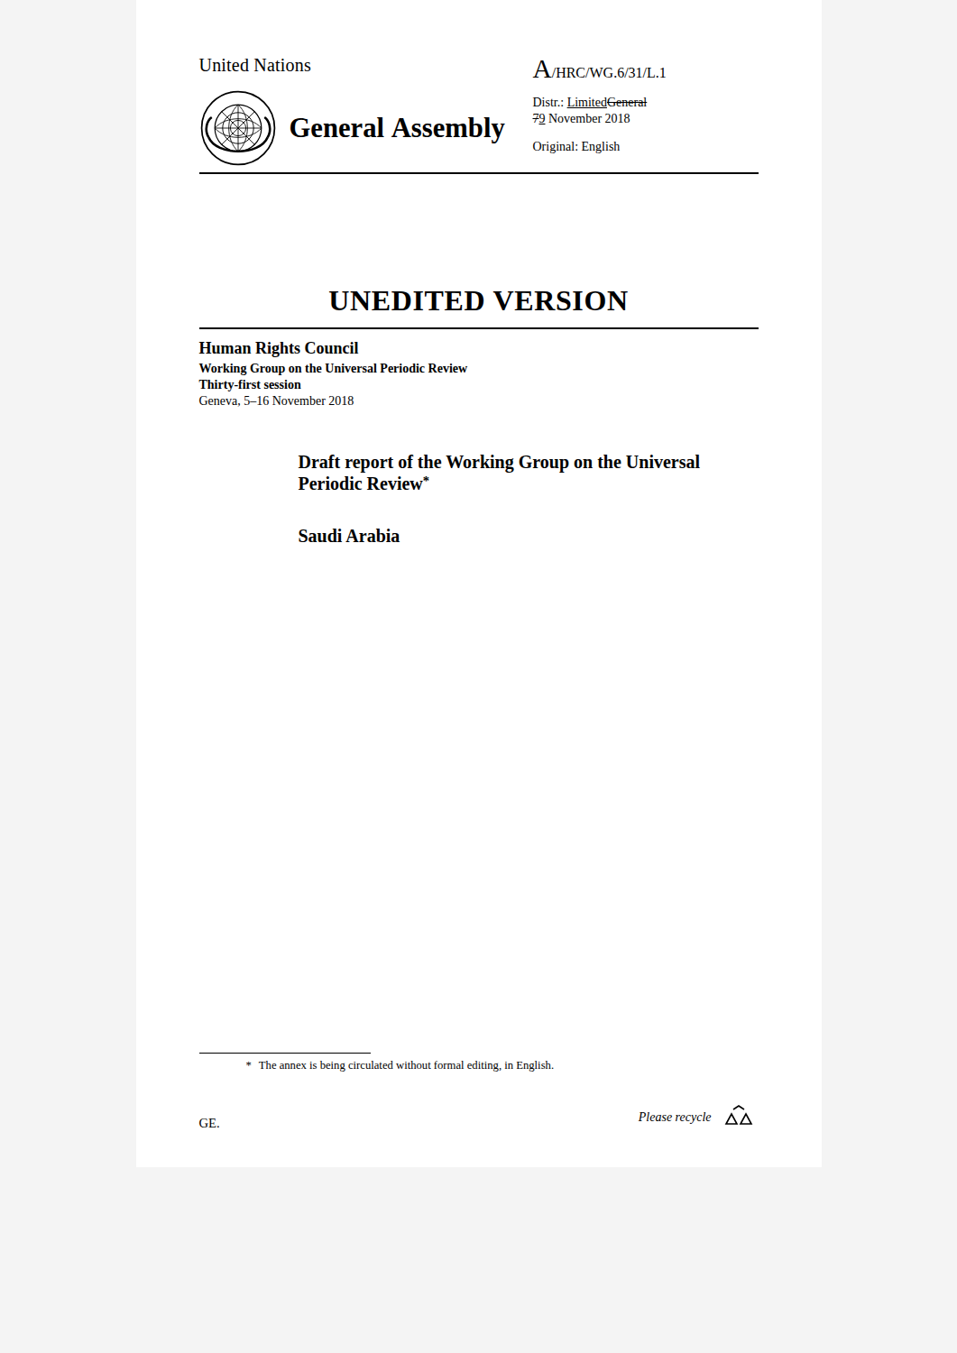United Nations
General Assembly
A/HRC/WG.6/31/L.1
Distr.: Limited General
79 November 2018
Original: English
UNEDITED VERSION
Human Rights Council
Working Group on the Universal Periodic Review
Thirty-first session
Geneva, 5–16 November 2018
Draft report of the Working Group on the Universal Periodic Review*
Saudi Arabia
*The annex is being circulated without formal editing, in English.
GE.
Please recycle